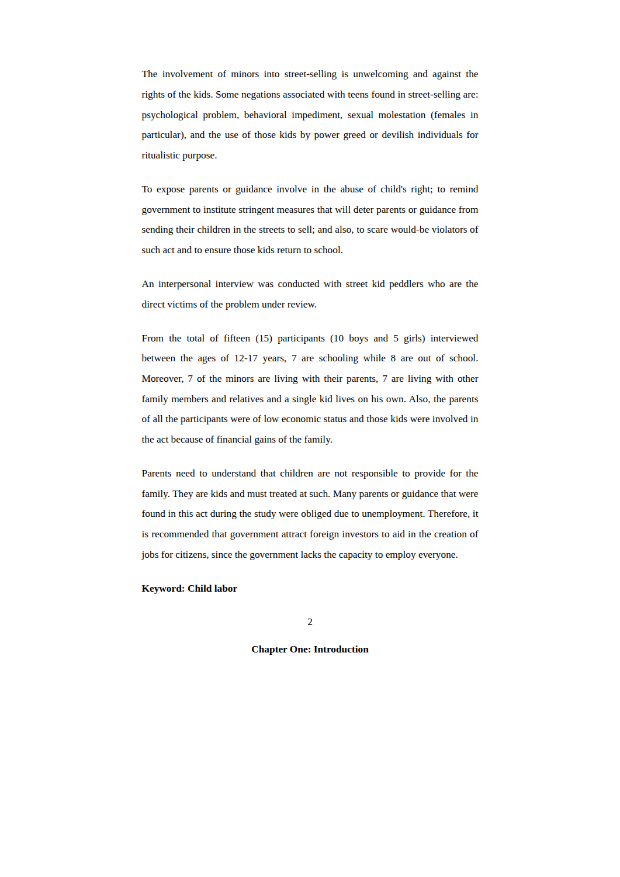The involvement of minors into street-selling is unwelcoming and against the rights of the kids. Some negations associated with teens found in street-selling are: psychological problem, behavioral impediment, sexual molestation (females in particular), and the use of those kids by power greed or devilish individuals for ritualistic purpose.
To expose parents or guidance involve in the abuse of child's right; to remind government to institute stringent measures that will deter parents or guidance from sending their children in the streets to sell; and also, to scare would-be violators of such act and to ensure those kids return to school.
An interpersonal interview was conducted with street kid peddlers who are the direct victims of the problem under review.
From the total of fifteen (15) participants (10 boys and 5 girls) interviewed between the ages of 12-17 years, 7 are schooling while 8 are out of school. Moreover, 7 of the minors are living with their parents, 7 are living with other family members and relatives and a single kid lives on his own. Also, the parents of all the participants were of low economic status and those kids were involved in the act because of financial gains of the family.
Parents need to understand that children are not responsible to provide for the family. They are kids and must treated at such. Many parents or guidance that were found in this act during the study were obliged due to unemployment. Therefore, it is recommended that government attract foreign investors to aid in the creation of jobs for citizens, since the government lacks the capacity to employ everyone.
Keyword: Child labor
2
Chapter One: Introduction